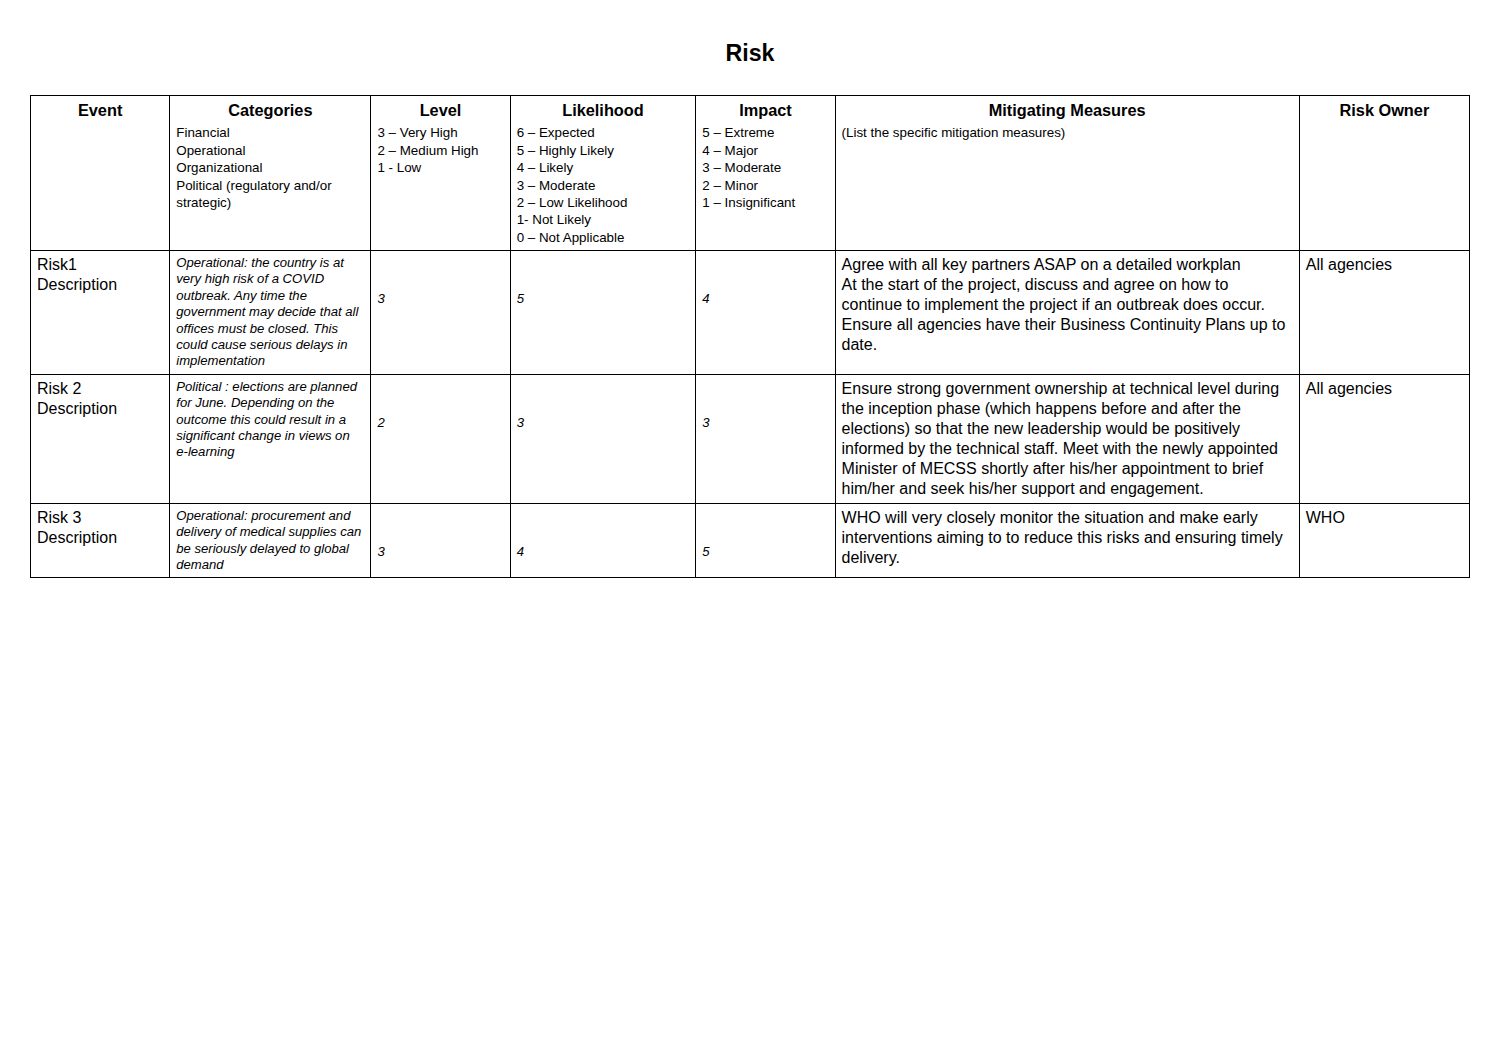Risk
| Event | Categories Financial Operational Organizational Political (regulatory and/or strategic) | Level 3 – Very High 2 – Medium High 1 - Low | Likelihood 6 – Expected 5 – Highly Likely 4 – Likely 3 – Moderate 2 – Low Likelihood 1- Not Likely 0 – Not Applicable | Impact 5 – Extreme 4 – Major 3 – Moderate 2 – Minor 1 – Insignificant | Mitigating Measures (List the specific mitigation measures) | Risk Owner |
| --- | --- | --- | --- | --- | --- | --- |
| Risk1 Description | Operational: the country is at very high risk of a COVID outbreak. Any time the government may decide that all offices must be closed. This could cause serious delays in implementation | 3 | 5 | 4 | Agree with all key partners ASAP on a detailed workplan At the start of the project, discuss and agree on how to continue to implement the project if an outbreak does occur. Ensure all agencies have their Business Continuity Plans up to date. | All agencies |
| Risk 2 Description | Political : elections are planned for June. Depending on the outcome this could result in a significant change in views on e-learning | 2 | 3 | 3 | Ensure strong government ownership at technical level during the inception phase (which happens before and after the elections) so that the new leadership would be positively informed by the technical staff. Meet with the newly appointed Minister of MECSS shortly after his/her appointment to brief him/her and seek his/her support and engagement. | All agencies |
| Risk 3 Description | Operational: procurement and delivery of medical supplies can be seriously delayed to global demand | 3 | 4 | 5 | WHO will very closely monitor the situation and make early interventions aiming to to reduce this risks and ensuring timely delivery. | WHO |